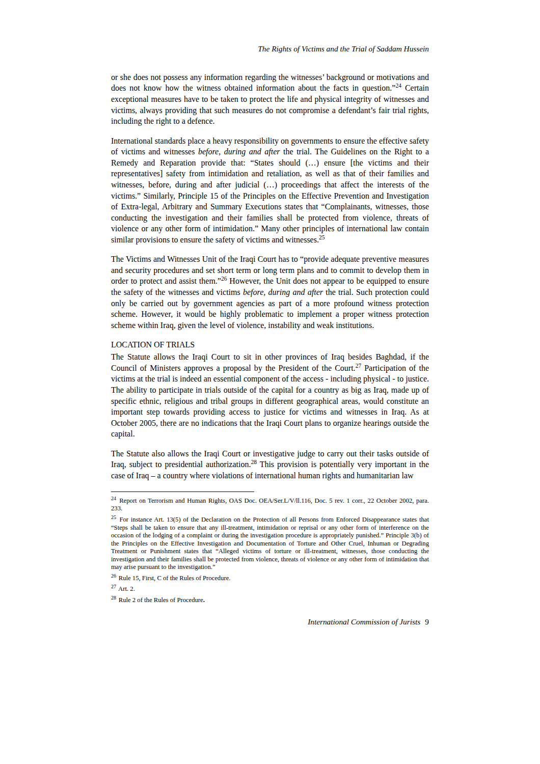The Rights of Victims and the Trial of Saddam Hussein
or she does not possess any information regarding the witnesses’ background or motivations and does not know how the witness obtained information about the facts in question.”24 Certain exceptional measures have to be taken to protect the life and physical integrity of witnesses and victims, always providing that such measures do not compromise a defendant’s fair trial rights, including the right to a defence.
International standards place a heavy responsibility on governments to ensure the effective safety of victims and witnesses before, during and after the trial. The Guidelines on the Right to a Remedy and Reparation provide that: “States should (…) ensure [the victims and their representatives] safety from intimidation and retaliation, as well as that of their families and witnesses, before, during and after judicial (…) proceedings that affect the interests of the victims.” Similarly, Principle 15 of the Principles on the Effective Prevention and Investigation of Extra-legal, Arbitrary and Summary Executions states that “Complainants, witnesses, those conducting the investigation and their families shall be protected from violence, threats of violence or any other form of intimidation.” Many other principles of international law contain similar provisions to ensure the safety of victims and witnesses.25
The Victims and Witnesses Unit of the Iraqi Court has to “provide adequate preventive measures and security procedures and set short term or long term plans and to commit to develop them in order to protect and assist them.”26 However, the Unit does not appear to be equipped to ensure the safety of the witnesses and victims before, during and after the trial. Such protection could only be carried out by government agencies as part of a more profound witness protection scheme. However, it would be highly problematic to implement a proper witness protection scheme within Iraq, given the level of violence, instability and weak institutions.
LOCATION OF TRIALS
The Statute allows the Iraqi Court to sit in other provinces of Iraq besides Baghdad, if the Council of Ministers approves a proposal by the President of the Court.27 Participation of the victims at the trial is indeed an essential component of the access - including physical - to justice. The ability to participate in trials outside of the capital for a country as big as Iraq, made up of specific ethnic, religious and tribal groups in different geographical areas, would constitute an important step towards providing access to justice for victims and witnesses in Iraq. As at October 2005, there are no indications that the Iraqi Court plans to organize hearings outside the capital.
The Statute also allows the Iraqi Court or investigative judge to carry out their tasks outside of Iraq, subject to presidential authorization.28 This provision is potentially very important in the case of Iraq – a country where violations of international human rights and humanitarian law
24 Report on Terrorism and Human Rights, OAS Doc. OEA/Ser.L/V/ll.116, Doc. 5 rev. 1 corr., 22 October 2002, para. 233.
25 For instance Art. 13(5) of the Declaration on the Protection of all Persons from Enforced Disappearance states that “Steps shall be taken to ensure that any ill-treatment, intimidation or reprisal or any other form of interference on the occasion of the lodging of a complaint or during the investigation procedure is appropriately punished.” Principle 3(b) of the Principles on the Effective Investigation and Documentation of Torture and Other Cruel, Inhuman or Degrading Treatment or Punishment states that “Alleged victims of torture or ill-treatment, witnesses, those conducting the investigation and their families shall be protected from violence, threats of violence or any other form of intimidation that may arise pursuant to the investigation.”
26 Rule 15, First, C of the Rules of Procedure.
27 Art. 2.
28 Rule 2 of the Rules of Procedure.
International Commission of Jurists 9